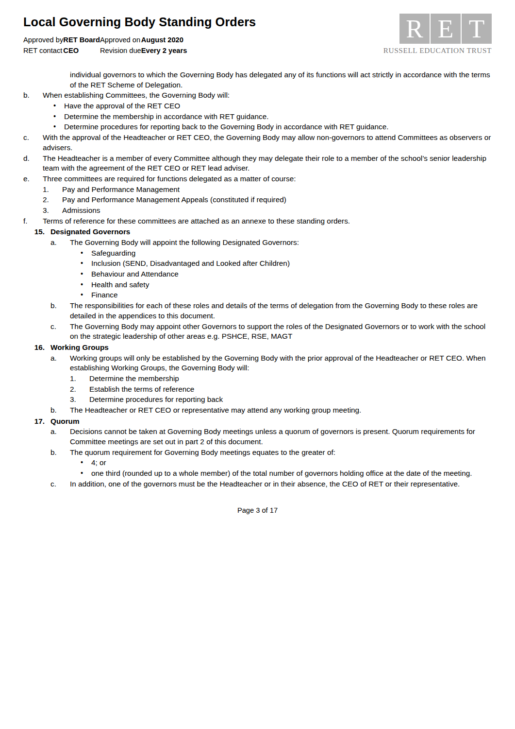Local Governing Body Standing Orders
| Approved by | RET Board | Approved on | August 2020 |
| RET contact | CEO | Revision due | Every 2 years |
RET
RUSSELL EDUCATION TRUST
individual governors to which the Governing Body has delegated any of its functions will act strictly in accordance with the terms of the RET Scheme of Delegation.
b. When establishing Committees, the Governing Body will:
Have the approval of the RET CEO
Determine the membership in accordance with RET guidance.
Determine procedures for reporting back to the Governing Body in accordance with RET guidance.
c. With the approval of the Headteacher or RET CEO, the Governing Body may allow non-governors to attend Committees as observers or advisers.
d. The Headteacher is a member of every Committee although they may delegate their role to a member of the school’s senior leadership team with the agreement of the RET CEO or RET lead adviser.
e. Three committees are required for functions delegated as a matter of course:
1. Pay and Performance Management
2. Pay and Performance Management Appeals (constituted if required)
3. Admissions
f. Terms of reference for these committees are attached as an annexe to these standing orders.
15. Designated Governors
a. The Governing Body will appoint the following Designated Governors:
Safeguarding
Inclusion (SEND, Disadvantaged and Looked after Children)
Behaviour and Attendance
Health and safety
Finance
b. The responsibilities for each of these roles and details of the terms of delegation from the Governing Body to these roles are detailed in the appendices to this document.
c. The Governing Body may appoint other Governors to support the roles of the Designated Governors or to work with the school on the strategic leadership of other areas e.g. PSHCE, RSE, MAGT
16. Working Groups
a. Working groups will only be established by the Governing Body with the prior approval of the Headteacher or RET CEO. When establishing Working Groups, the Governing Body will:
1. Determine the membership
2. Establish the terms of reference
3. Determine procedures for reporting back
b. The Headteacher or RET CEO or representative may attend any working group meeting.
17. Quorum
a. Decisions cannot be taken at Governing Body meetings unless a quorum of governors is present. Quorum requirements for Committee meetings are set out in part 2 of this document.
b. The quorum requirement for Governing Body meetings equates to the greater of:
4; or
one third (rounded up to a whole member) of the total number of governors holding office at the date of the meeting.
c. In addition, one of the governors must be the Headteacher or in their absence, the CEO of RET or their representative.
Page 3 of 17